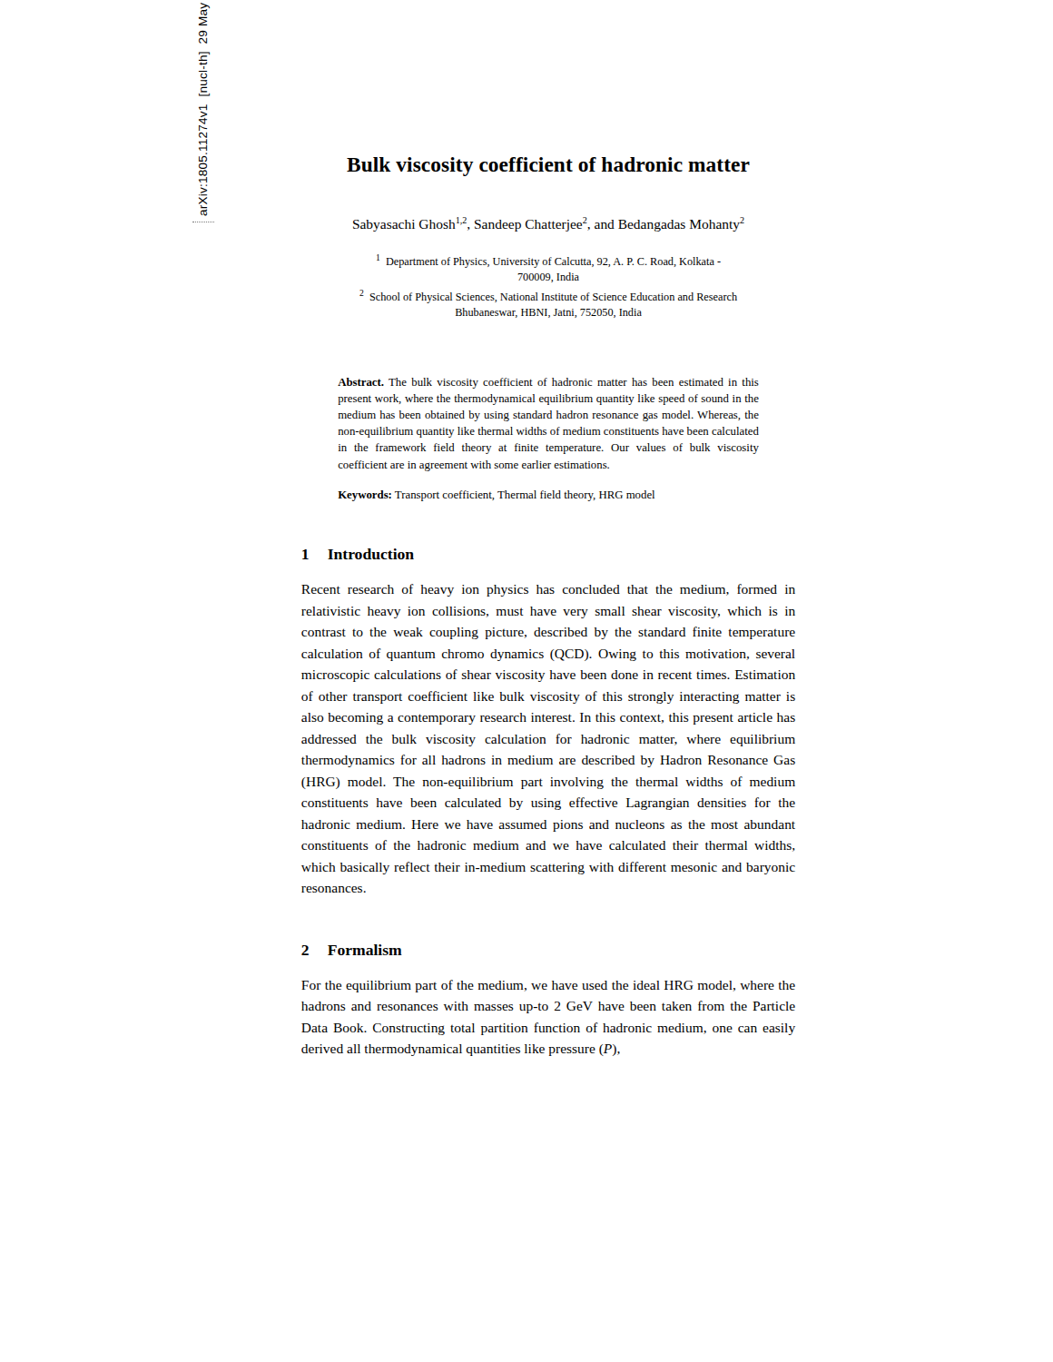arXiv:1805.11274v1 [nucl-th] 29 May 2018
Bulk viscosity coefficient of hadronic matter
Sabyasachi Ghosh1,2, Sandeep Chatterjee2, and Bedangadas Mohanty2
1 Department of Physics, University of Calcutta, 92, A. P. C. Road, Kolkata -
700009, India
2 School of Physical Sciences, National Institute of Science Education and Research
Bhubaneswar, HBNI, Jatni, 752050, India
Abstract. The bulk viscosity coefficient of hadronic matter has been estimated in this present work, where the thermodynamical equilibrium quantity like speed of sound in the medium has been obtained by using standard hadron resonance gas model. Whereas, the non-equilibrium quantity like thermal widths of medium constituents have been calculated in the framework field theory at finite temperature. Our values of bulk viscosity coefficient are in agreement with some earlier estimations.
Keywords: Transport coefficient, Thermal field theory, HRG model
1 Introduction
Recent research of heavy ion physics has concluded that the medium, formed in relativistic heavy ion collisions, must have very small shear viscosity, which is in contrast to the weak coupling picture, described by the standard finite temperature calculation of quantum chromo dynamics (QCD). Owing to this motivation, several microscopic calculations of shear viscosity have been done in recent times. Estimation of other transport coefficient like bulk viscosity of this strongly interacting matter is also becoming a contemporary research interest. In this context, this present article has addressed the bulk viscosity calculation for hadronic matter, where equilibrium thermodynamics for all hadrons in medium are described by Hadron Resonance Gas (HRG) model. The non-equilibrium part involving the thermal widths of medium constituents have been calculated by using effective Lagrangian densities for the hadronic medium. Here we have assumed pions and nucleons as the most abundant constituents of the hadronic medium and we have calculated their thermal widths, which basically reflect their in-medium scattering with different mesonic and baryonic resonances.
2 Formalism
For the equilibrium part of the medium, we have used the ideal HRG model, where the hadrons and resonances with masses up-to 2 GeV have been taken from the Particle Data Book. Constructing total partition function of hadronic medium, one can easily derived all thermodynamical quantities like pressure (P),